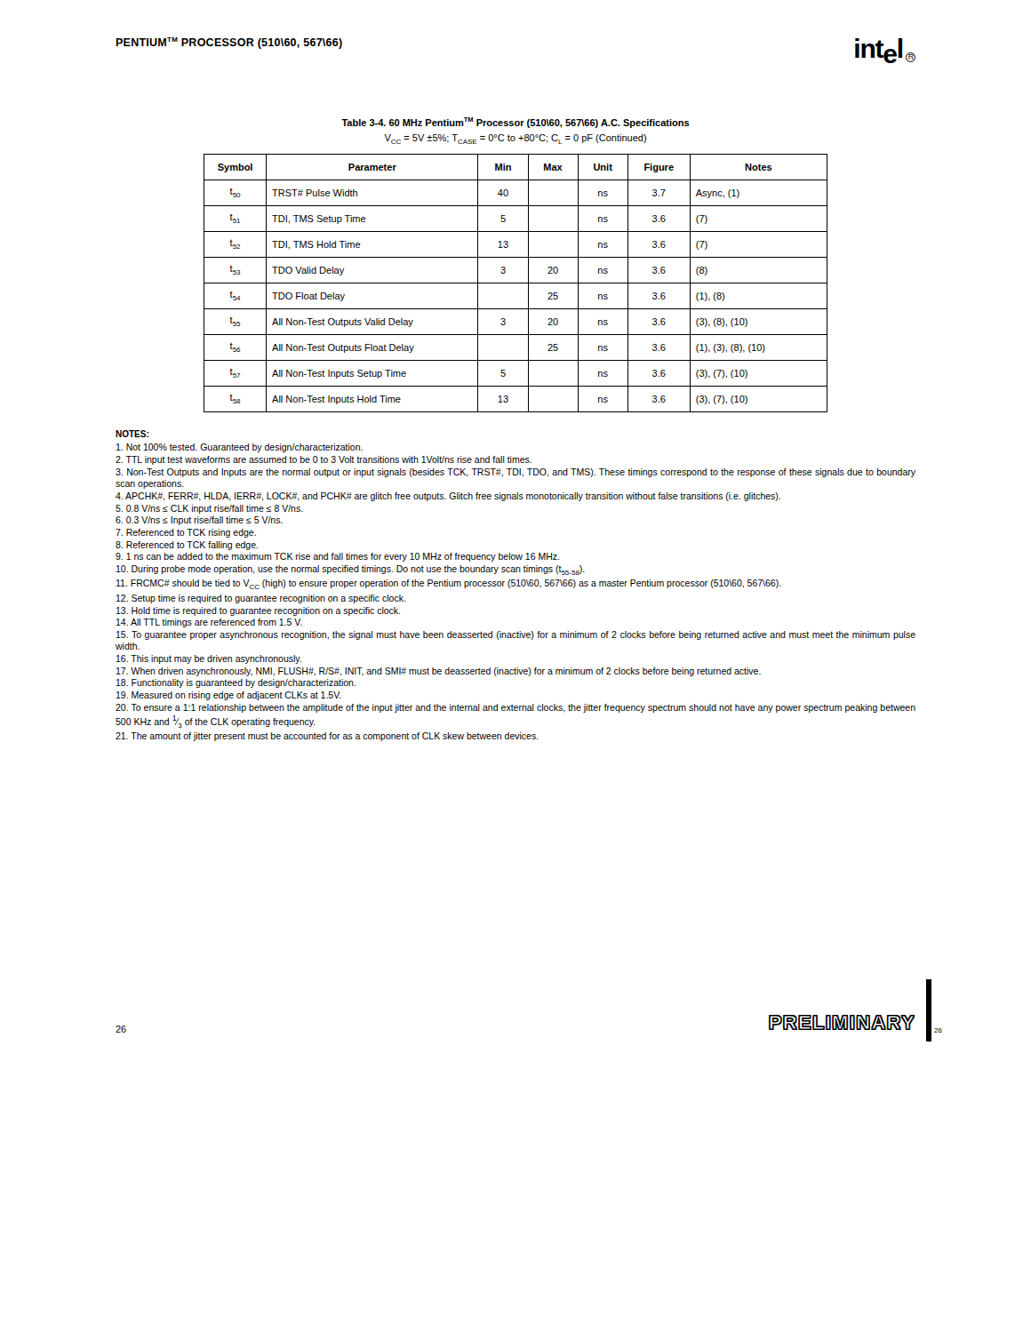PENTIUMTM PROCESSOR (510\60, 567\66)
intelR
Table 3-4. 60 MHz PentiumTM Processor (510\60, 567\66) A.C. Specifications
VCC = 5V ±5%; TCASE = 0°C to +80°C; CL = 0 pF (Continued)
| Symbol | Parameter | Min | Max | Unit | Figure | Notes |
| --- | --- | --- | --- | --- | --- | --- |
| t 50 | TRST# Pulse Width | 40 | | ns | 3.7 | Async, (1) |
| t 51 | TDI, TMS Setup Time | 5 | | ns | 3.6 | (7) |
| t 52 | TDI, TMS Hold Time | 13 | | ns | 3.6 | (7) |
| t 53 | TDO Valid Delay | 3 | 20 | ns | 3.6 | (8) |
| t 54 | TDO Float Delay | | 25 | ns | 3.6 | (1), (8) |
| t 55 | All Non-Test Outputs Valid Delay | 3 | 20 | ns | 3.6 | (3), (8), (10) |
| t 56 | All Non-Test Outputs Float Delay | | 25 | ns | 3.6 | (1), (3), (8), (10) |
| t 57 | All Non-Test Inputs Setup Time | 5 | | ns | 3.6 | (3), (7), (10) |
| t 58 | All Non-Test Inputs Hold Time | 13 | | ns | 3.6 | (3), (7), (10) |
NOTES:
1. Not 100% tested. Guaranteed by design/characterization.
2. TTL input test waveforms are assumed to be 0 to 3 Volt transitions with 1Volt/ns rise and fall times.
3. Non-Test Outputs and Inputs are the normal output or input signals (besides TCK, TRST#, TDI, TDO, and TMS). These timings correspond to the response of these signals due to boundary scan operations.
4. APCHK#, FERR#, HLDA, IERR#, LOCK#, and PCHK# are glitch free outputs. Glitch free signals monotonically transition without false transitions (i.e. glitches).
5. 0.8 V/ns ≤ CLK input rise/fall time ≤ 8 V/ns.
6. 0.3 V/ns ≤ Input rise/fall time ≤ 5 V/ns.
7. Referenced to TCK rising edge.
8. Referenced to TCK falling edge.
9. 1 ns can be added to the maximum TCK rise and fall times for every 10 MHz of frequency below 16 MHz.
10. During probe mode operation, use the normal specified timings. Do not use the boundary scan timings (t55-58).
11. FRCMC# should be tied to VCC (high) to ensure proper operation of the Pentium processor (510\60, 567\66) as a master Pentium processor (510\60, 567\66).
12. Setup time is required to guarantee recognition on a specific clock.
13. Hold time is required to guarantee recognition on a specific clock.
14. All TTL timings are referenced from 1.5 V.
15. To guarantee proper asynchronous recognition, the signal must have been deasserted (inactive) for a minimum of 2 clocks before being returned active and must meet the minimum pulse width.
16. This input may be driven asynchronously.
17. When driven asynchronously, NMI, FLUSH#, R/S#, INIT, and SMI# must be deasserted (inactive) for a minimum of 2 clocks before being returned active.
18. Functionality is guaranteed by design/characterization.
19. Measured on rising edge of adjacent CLKs at 1.5V.
20. To ensure a 1:1 relationship between the amplitude of the input jitter and the internal and external clocks, the jitter frequency spectrum should not have any power spectrum peaking between 500 KHz and 1⁄3 of the CLK operating frequency.
21. The amount of jitter present must be accounted for as a component of CLK skew between devices.
26
PRELIMINARY
26